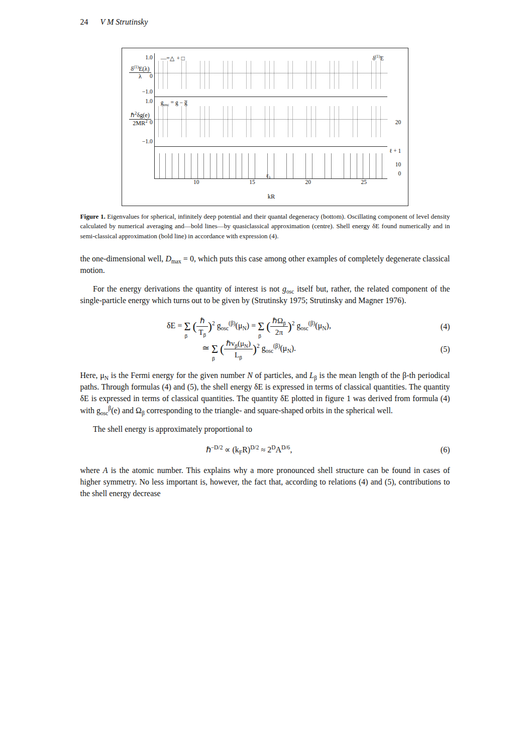24 V M Strutinsky
δ(1)E(λ) λ 1.0 0 −1.0 —=△ + □ δ(1)E
ℏ2δg(e) 2MR2 1.0 0 −1.0 gosc = g − g̅ 20
ℓ + 1 10 0 ελ
10 15 20 25
kR
Figure 1. Eigenvalues for spherical, infinitely deep potential and their quantal degeneracy (bottom). Oscillating component of level density calculated by numerical averaging and—bold lines—by quasiclassical approximation (centre). Shell energy δE found numeri­cally and in semi-classical approximation (bold line) in accordance with expression (4).
the one-dimensional well, Dmax = 0, which puts this case among other examples of completely degenerate classical motion.
For the energy derivations the quantity of interest is not gosc itself but, rather, the related component of the single-particle energy which turns out to be given by (Strutinsky 1975; Strutinsky and Magner 1976).
δE = Σβ (ℏTβ)2 gosc(β)(μN) = Σβ (ℏΩβ 2π)2 gosc(β)(μN),
(4)
≃ Σβ (ℏvβ(μN) Lβ)2 gosc(β)(μN).
(5)
Here, μN is the Fermi energy for the given number N of particles, and Lβ is the mean length of the β-th periodical paths. Through formulas (4) and (5), the shell energy δE is expressed in terms of classical quantities. The quantity δE is expressed in terms of classical quantities. The quantity δE plotted in figure 1 was derived from formula (4) with goscβ(e) and Ωβ corresponding to the triangle- and square-shaped orbits in the spherical well.
The shell energy is approximately proportional to
ℏ−D/2 ∝ (kFR)D/2 ≈ 2DAD/6,
(6)
where A is the atomic number. This explains why a more pronounced shell structure can be found in cases of higher symmetry. No less important is, however, the fact that, according to relations (4) and (5), contributions to the shell energy decrease